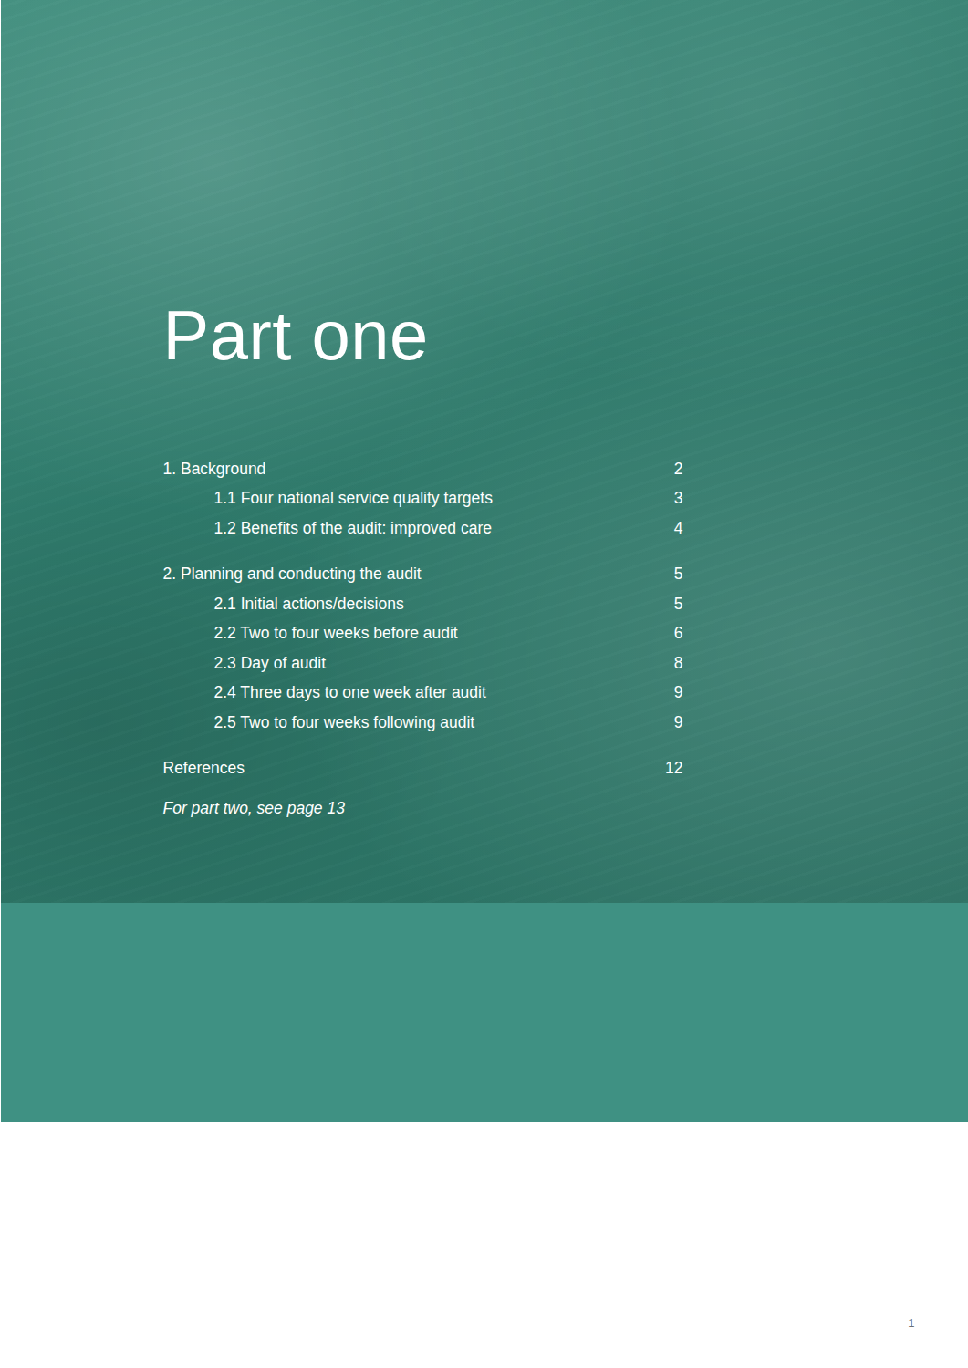Part one
1. Background 2
1.1 Four national service quality targets 3
1.2 Benefits of the audit: improved care 4
2. Planning and conducting the audit 5
2.1 Initial actions/decisions 5
2.2 Two to four weeks before audit 6
2.3 Day of audit 8
2.4 Three days to one week after audit 9
2.5 Two to four weeks following audit 9
References 12
For part two, see page 13
1